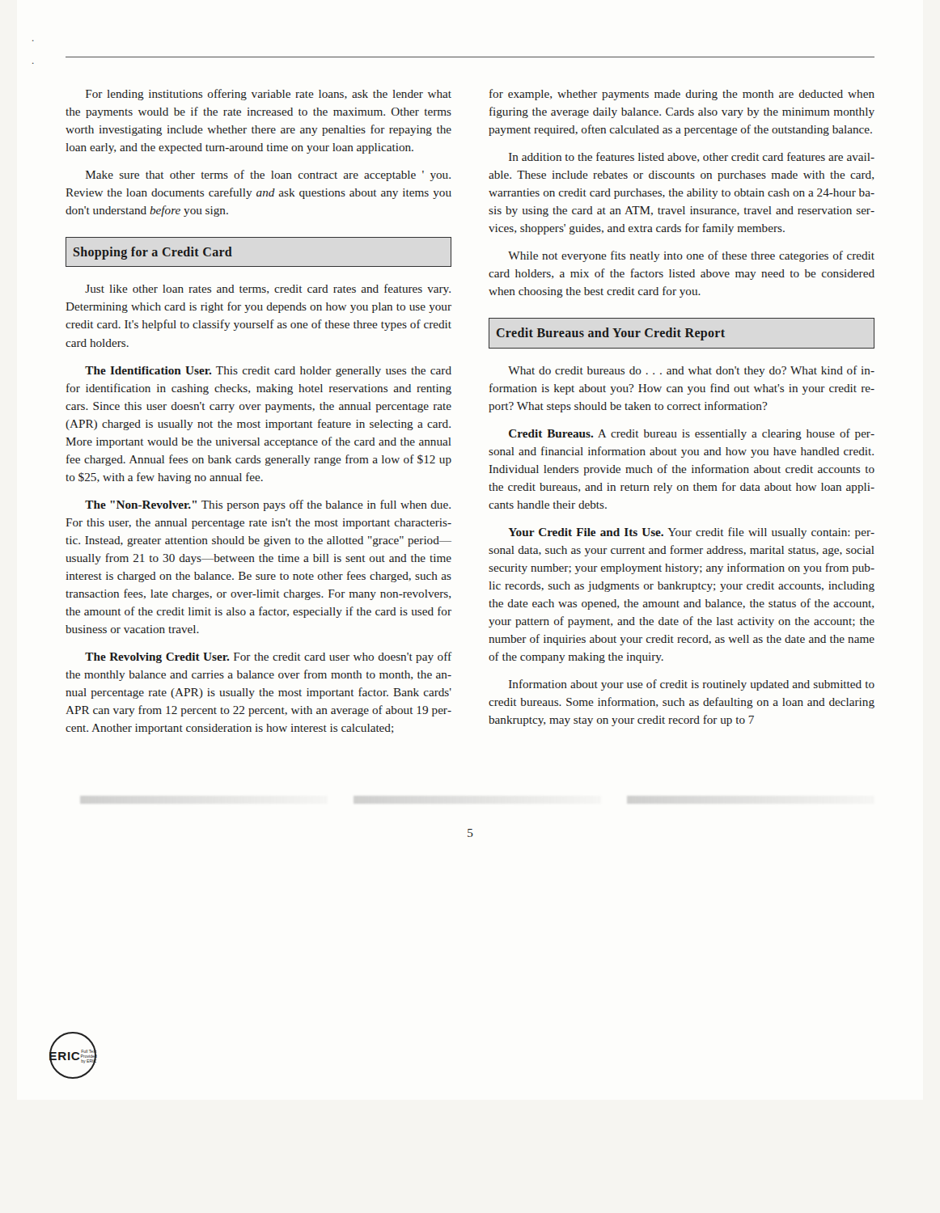.
.
For lending institutions offering variable rate loans, ask the lender what the payments would be if the rate increased to the maximum. Other terms worth investigating include whether there are any penalties for repaying the loan early, and the expected turn-around time on your loan application.
Make sure that other terms of the loan contract are acceptable ' you. Review the loan documents carefully and ask questions about any items you don't understand before you sign.
Shopping for a Credit Card
Just like other loan rates and terms, credit card rates and features vary. Determining which card is right for you depends on how you plan to use your credit card. It's helpful to classify yourself as one of these three types of credit card holders.
The Identification User. This credit card holder generally uses the card for identification in cashing checks, making hotel reservations and renting cars. Since this user doesn't carry over payments, the annual percentage rate (APR) charged is usually not the most important feature in selecting a card. More important would be the universal acceptance of the card and the annual fee charged. Annual fees on bank cards generally range from a low of $12 up to $25, with a few having no annual fee.
The "Non-Revolver." This person pays off the balance in full when due. For this user, the annual percentage rate isn't the most important characteristic. Instead, greater attention should be given to the allotted "grace" period—usually from 21 to 30 days—between the time a bill is sent out and the time interest is charged on the balance. Be sure to note other fees charged, such as transaction fees, late charges, or over-limit charges. For many non-revolvers, the amount of the credit limit is also a factor, especially if the card is used for business or vacation travel.
The Revolving Credit User. For the credit card user who doesn't pay off the monthly balance and carries a balance over from month to month, the annual percentage rate (APR) is usually the most important factor. Bank cards' APR can vary from 12 percent to 22 percent, with an average of about 19 percent. Another important consideration is how interest is calculated;
for example, whether payments made during the month are deducted when figuring the average daily balance. Cards also vary by the minimum monthly payment required, often calculated as a percentage of the outstanding balance.
In addition to the features listed above, other credit card features are available. These include rebates or discounts on purchases made with the card, warranties on credit card purchases, the ability to obtain cash on a 24-hour basis by using the card at an ATM, travel insurance, travel and reservation services, shoppers' guides, and extra cards for family members.
While not everyone fits neatly into one of these three categories of credit card holders, a mix of the factors listed above may need to be considered when choosing the best credit card for you.
Credit Bureaus and Your Credit Report
What do credit bureaus do . . . and what don't they do? What kind of information is kept about you? How can you find out what's in your credit report? What steps should be taken to correct information?
Credit Bureaus. A credit bureau is essentially a clearing house of personal and financial information about you and how you have handled credit. Individual lenders provide much of the information about credit accounts to the credit bureaus, and in return rely on them for data about how loan applicants handle their debts.
Your Credit File and Its Use. Your credit file will usually contain: personal data, such as your current and former address, marital status, age, social security number; your employment history; any information on you from public records, such as judgments or bankruptcy; your credit accounts, including the date each was opened, the amount and balance, the status of the account, your pattern of payment, and the date of the last activity on the account; the number of inquiries about your credit record, as well as the date and the name of the company making the inquiry.
Information about your use of credit is routinely updated and submitted to credit bureaus. Some information, such as defaulting on a loan and declaring bankruptcy, may stay on your credit record for up to 7
5
ERIC Full Text Provided by ERIC